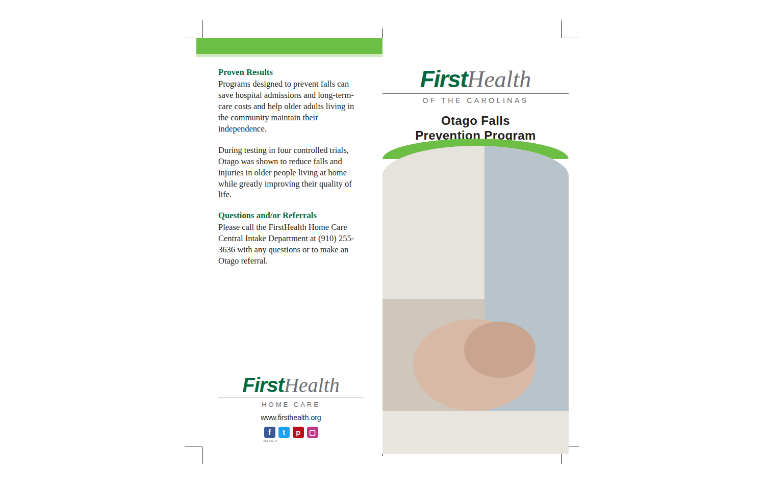Proven Results
Programs designed to prevent falls can save hospital admissions and long-term-care costs and help older adults living in the community maintain their independence.
During testing in four controlled trials, Otago was shown to reduce falls and injuries in older people living at home while greatly improving their quality of life.
Questions and/or Referrals
Please call the FirstHealth Home Care Central Intake Department at (910) 255-3636 with any questions or to make an Otago referral.
First Health
HOME CARE
www.firsthealth.org
f t p ▢
415-132-17
First Health
OF THE CAROLINAS
Otago Falls
Prevention Program